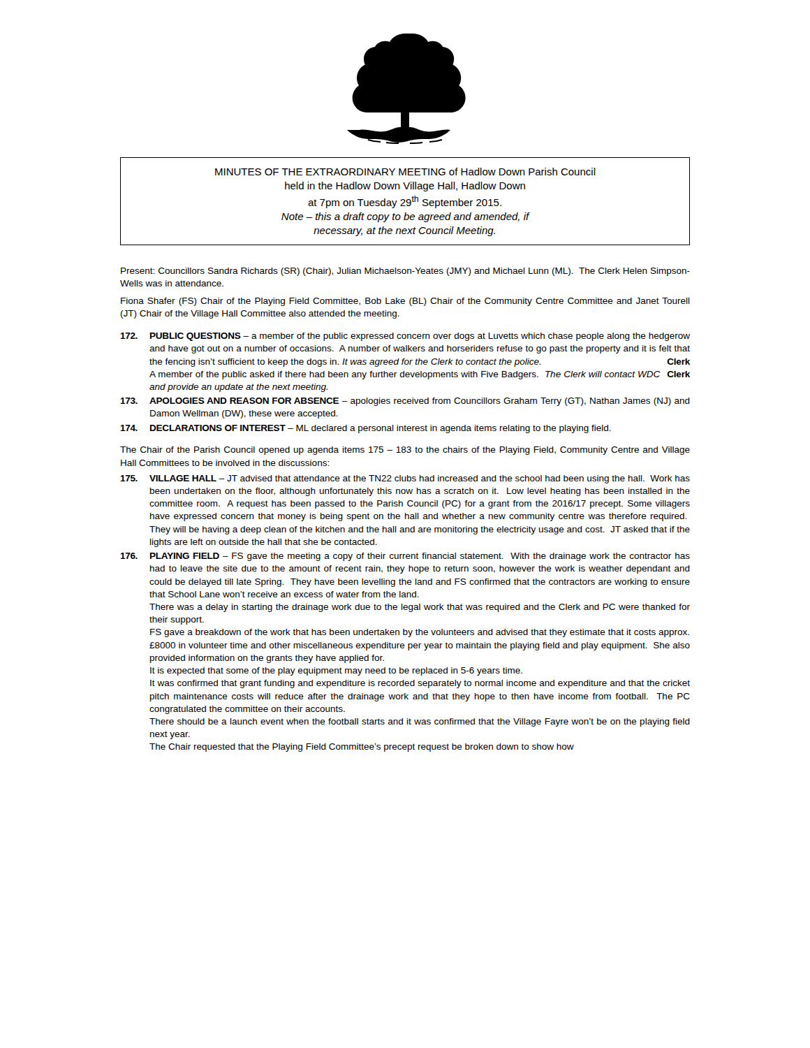MINUTES OF THE EXTRAORDINARY MEETING of Hadlow Down Parish Council
held in the Hadlow Down Village Hall, Hadlow Down
at 7pm on Tuesday 29th September 2015.
Note – this a draft copy to be agreed and amended, if
necessary, at the next Council Meeting.
Present: Councillors Sandra Richards (SR) (Chair), Julian Michaelson-Yeates (JMY) and Michael Lunn (ML). The Clerk Helen Simpson-Wells was in attendance.
Fiona Shafer (FS) Chair of the Playing Field Committee, Bob Lake (BL) Chair of the Community Centre Committee and Janet Tourell (JT) Chair of the Village Hall Committee also attended the meeting.
172. PUBLIC QUESTIONS – a member of the public expressed concern over dogs at Luvetts which chase people along the hedgerow and have got out on a number of occasions. A number of walkers and horseriders refuse to go past the property and it is felt that the fencing isn’t sufficient to keep the dogs in. Clerk It was agreed for the Clerk to contact the police.
Clerk A member of the public asked if there had been any further developments with Five Badgers. The Clerk will contact WDC and provide an update at the next meeting.
173. APOLOGIES AND REASON FOR ABSENCE – apologies received from Councillors Graham Terry (GT), Nathan James (NJ) and Damon Wellman (DW), these were accepted.
174. DECLARATIONS OF INTEREST – ML declared a personal interest in agenda items relating to the playing field.
The Chair of the Parish Council opened up agenda items 175 – 183 to the chairs of the Playing Field, Community Centre and Village Hall Committees to be involved in the discussions:
175. VILLAGE HALL – JT advised that attendance at the TN22 clubs had increased and the school had been using the hall. Work has been undertaken on the floor, although unfortunately this now has a scratch on it. Low level heating has been installed in the committee room. A request has been passed to the Parish Council (PC) for a grant from the 2016/17 precept. Some villagers have expressed concern that money is being spent on the hall and whether a new community centre was therefore required. They will be having a deep clean of the kitchen and the hall and are monitoring the electricity usage and cost. JT asked that if the lights are left on outside the hall that she be contacted.
176. PLAYING FIELD – FS gave the meeting a copy of their current financial statement. With the drainage work the contractor has had to leave the site due to the amount of recent rain, they hope to return soon, however the work is weather dependant and could be delayed till late Spring. They have been levelling the land and FS confirmed that the contractors are working to ensure that School Lane won’t receive an excess of water from the land.
There was a delay in starting the drainage work due to the legal work that was required and the Clerk and PC were thanked for their support.
FS gave a breakdown of the work that has been undertaken by the volunteers and advised that they estimate that it costs approx. £8000 in volunteer time and other miscellaneous expenditure per year to maintain the playing field and play equipment. She also provided information on the grants they have applied for.
It is expected that some of the play equipment may need to be replaced in 5-6 years time.
It was confirmed that grant funding and expenditure is recorded separately to normal income and expenditure and that the cricket pitch maintenance costs will reduce after the drainage work and that they hope to then have income from football. The PC congratulated the committee on their accounts.
There should be a launch event when the football starts and it was confirmed that the Village Fayre won’t be on the playing field next year.
The Chair requested that the Playing Field Committee’s precept request be broken down to show how